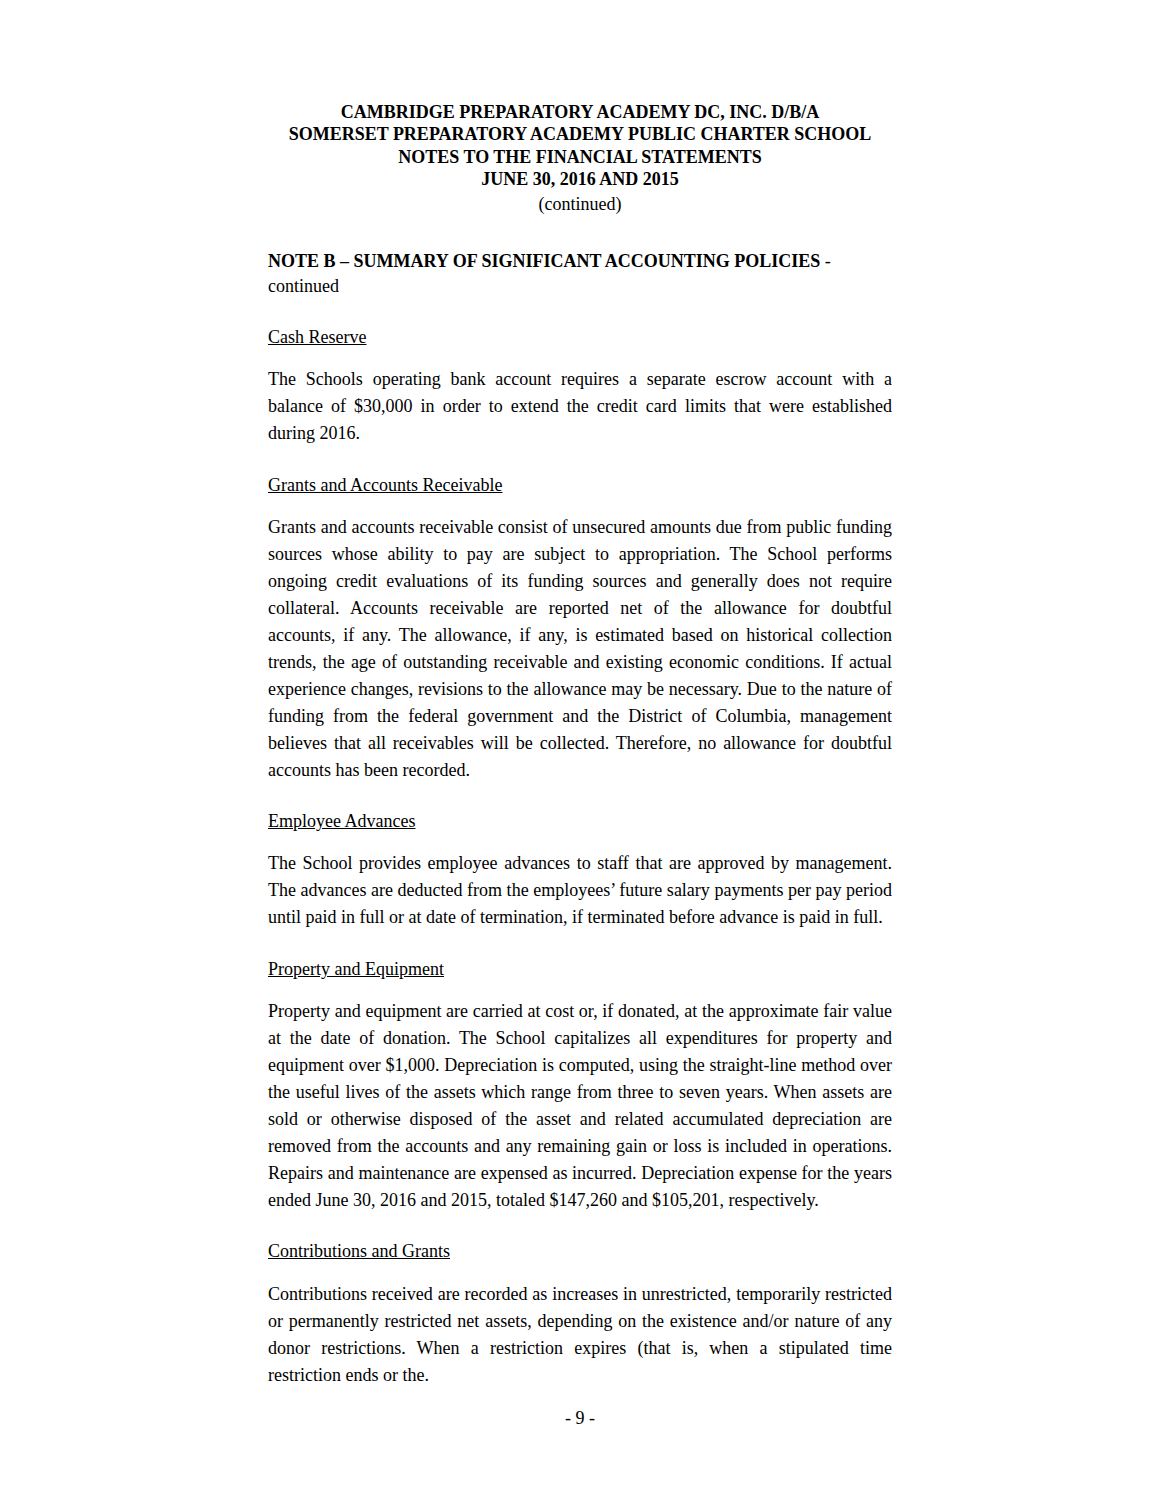CAMBRIDGE PREPARATORY ACADEMY DC, INC. D/B/A SOMERSET PREPARATORY ACADEMY PUBLIC CHARTER SCHOOL NOTES TO THE FINANCIAL STATEMENTS JUNE 30, 2016 AND 2015 (continued)
NOTE B – SUMMARY OF SIGNIFICANT ACCOUNTING POLICIES - continued
Cash Reserve
The Schools operating bank account requires a separate escrow account with a balance of $30,000 in order to extend the credit card limits that were established during 2016.
Grants and Accounts Receivable
Grants and accounts receivable consist of unsecured amounts due from public funding sources whose ability to pay are subject to appropriation. The School performs ongoing credit evaluations of its funding sources and generally does not require collateral. Accounts receivable are reported net of the allowance for doubtful accounts, if any. The allowance, if any, is estimated based on historical collection trends, the age of outstanding receivable and existing economic conditions. If actual experience changes, revisions to the allowance may be necessary. Due to the nature of funding from the federal government and the District of Columbia, management believes that all receivables will be collected. Therefore, no allowance for doubtful accounts has been recorded.
Employee Advances
The School provides employee advances to staff that are approved by management. The advances are deducted from the employees’ future salary payments per pay period until paid in full or at date of termination, if terminated before advance is paid in full.
Property and Equipment
Property and equipment are carried at cost or, if donated, at the approximate fair value at the date of donation. The School capitalizes all expenditures for property and equipment over $1,000. Depreciation is computed, using the straight-line method over the useful lives of the assets which range from three to seven years. When assets are sold or otherwise disposed of the asset and related accumulated depreciation are removed from the accounts and any remaining gain or loss is included in operations. Repairs and maintenance are expensed as incurred. Depreciation expense for the years ended June 30, 2016 and 2015, totaled $147,260 and $105,201, respectively.
Contributions and Grants
Contributions received are recorded as increases in unrestricted, temporarily restricted or permanently restricted net assets, depending on the existence and/or nature of any donor restrictions. When a restriction expires (that is, when a stipulated time restriction ends or the.
- 9 -